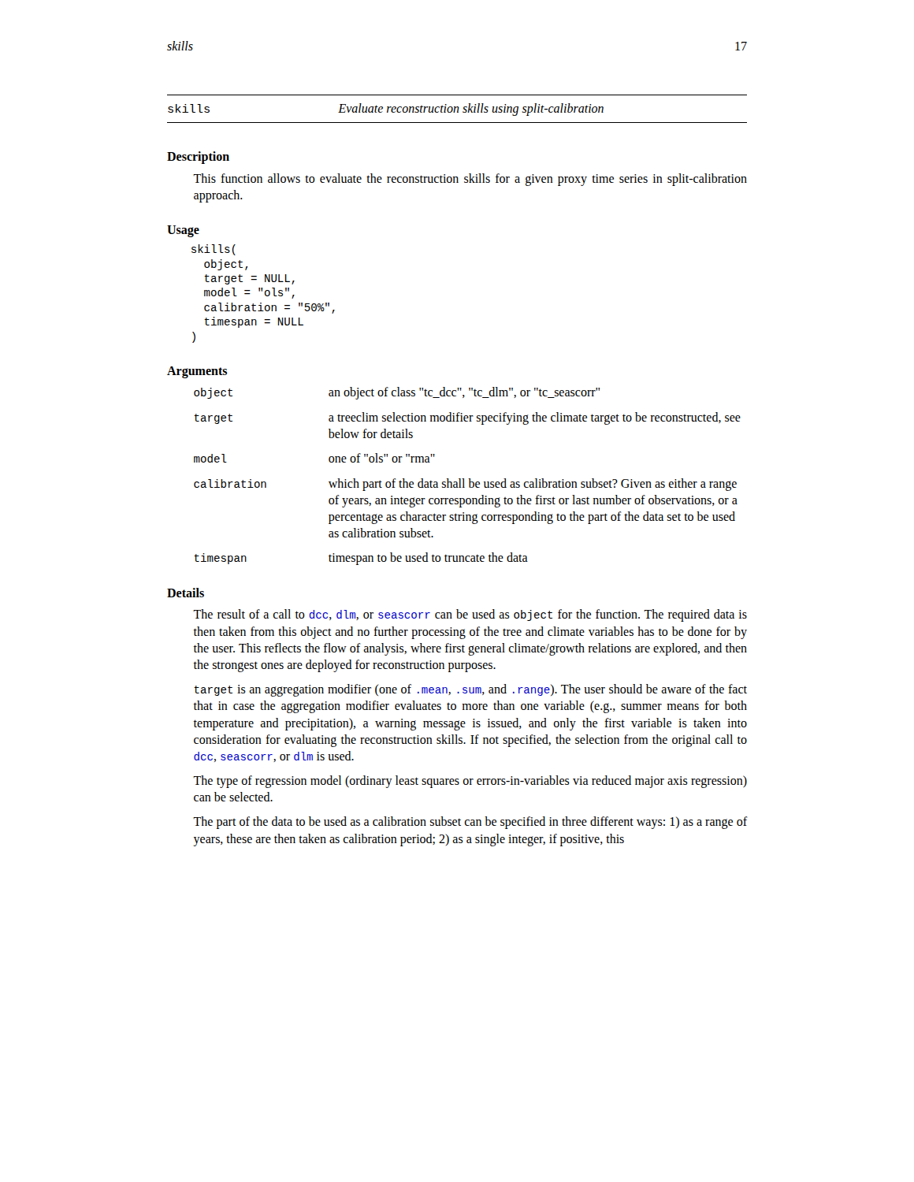skills 17
skills Evaluate reconstruction skills using split-calibration
Description
This function allows to evaluate the reconstruction skills for a given proxy time series in split-calibration approach.
Usage
skills(
  object,
  target = NULL,
  model = "ols",
  calibration = "50%",
  timespan = NULL
)
Arguments
| object | an object of class "tc_dcc", "tc_dlm", or "tc_seascorr" |
| target | a treeclim selection modifier specifying the climate target to be reconstructed, see below for details |
| model | one of "ols" or "rma" |
| calibration | which part of the data shall be used as calibration subset? Given as either a range of years, an integer corresponding to the first or last number of observations, or a percentage as character string corresponding to the part of the data set to be used as calibration subset. |
| timespan | timespan to be used to truncate the data |
Details
The result of a call to dcc, dlm, or seascorr can be used as object for the function. The required data is then taken from this object and no further processing of the tree and climate variables has to be done for by the user. This reflects the flow of analysis, where first general climate/growth relations are explored, and then the strongest ones are deployed for reconstruction purposes.
target is an aggregation modifier (one of .mean, .sum, and .range). The user should be aware of the fact that in case the aggregation modifier evaluates to more than one variable (e.g., summer means for both temperature and precipitation), a warning message is issued, and only the first variable is taken into consideration for evaluating the reconstruction skills. If not specified, the selection from the original call to dcc, seascorr, or dlm is used.
The type of regression model (ordinary least squares or errors-in-variables via reduced major axis regression) can be selected.
The part of the data to be used as a calibration subset can be specified in three different ways: 1) as a range of years, these are then taken as calibration period; 2) as a single integer, if positive, this